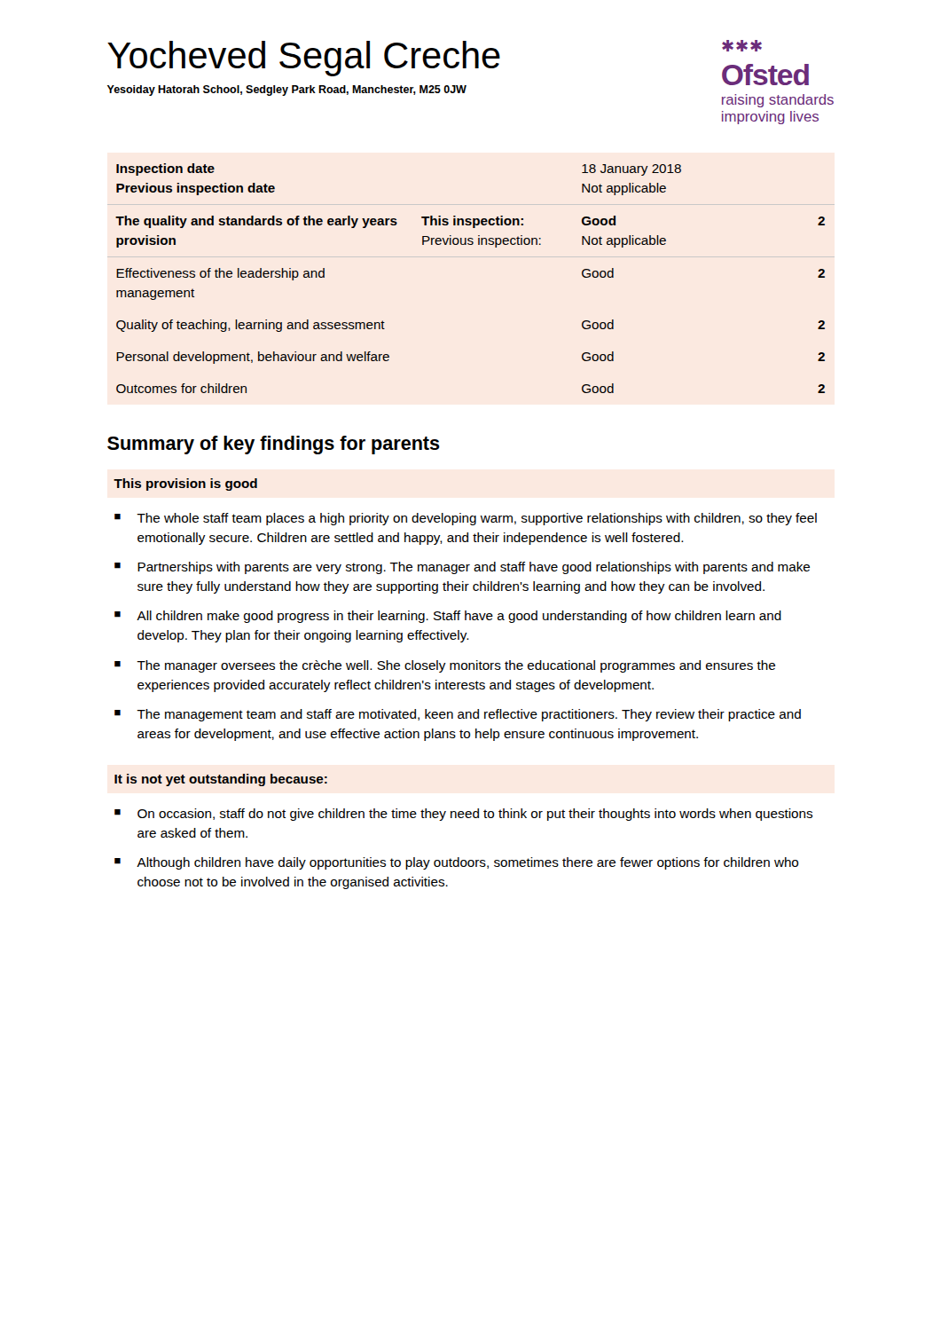Yocheved Segal Creche
Yesoiday Hatorah School, Sedgley Park Road, Manchester, M25 0JW
✱✱✱
Ofsted
raising standards
improving lives
| Inspection date Previous inspection date | | 18 January 2018 Not applicable | |
| The quality and standards of the early years provision | This inspection: Previous inspection: | Good Not applicable | 2 |
| Effectiveness of the leadership and management | | Good | 2 |
| Quality of teaching, learning and assessment | | Good | 2 |
| Personal development, behaviour and welfare | | Good | 2 |
| Outcomes for children | | Good | 2 |
Summary of key findings for parents
This provision is good
The whole staff team places a high priority on developing warm, supportive relationships with children, so they feel emotionally secure. Children are settled and happy, and their independence is well fostered.
Partnerships with parents are very strong. The manager and staff have good relationships with parents and make sure they fully understand how they are supporting their children's learning and how they can be involved.
All children make good progress in their learning. Staff have a good understanding of how children learn and develop. They plan for their ongoing learning effectively.
The manager oversees the crèche well. She closely monitors the educational programmes and ensures the experiences provided accurately reflect children's interests and stages of development.
The management team and staff are motivated, keen and reflective practitioners. They review their practice and areas for development, and use effective action plans to help ensure continuous improvement.
It is not yet outstanding because:
On occasion, staff do not give children the time they need to think or put their thoughts into words when questions are asked of them.
Although children have daily opportunities to play outdoors, sometimes there are fewer options for children who choose not to be involved in the organised activities.